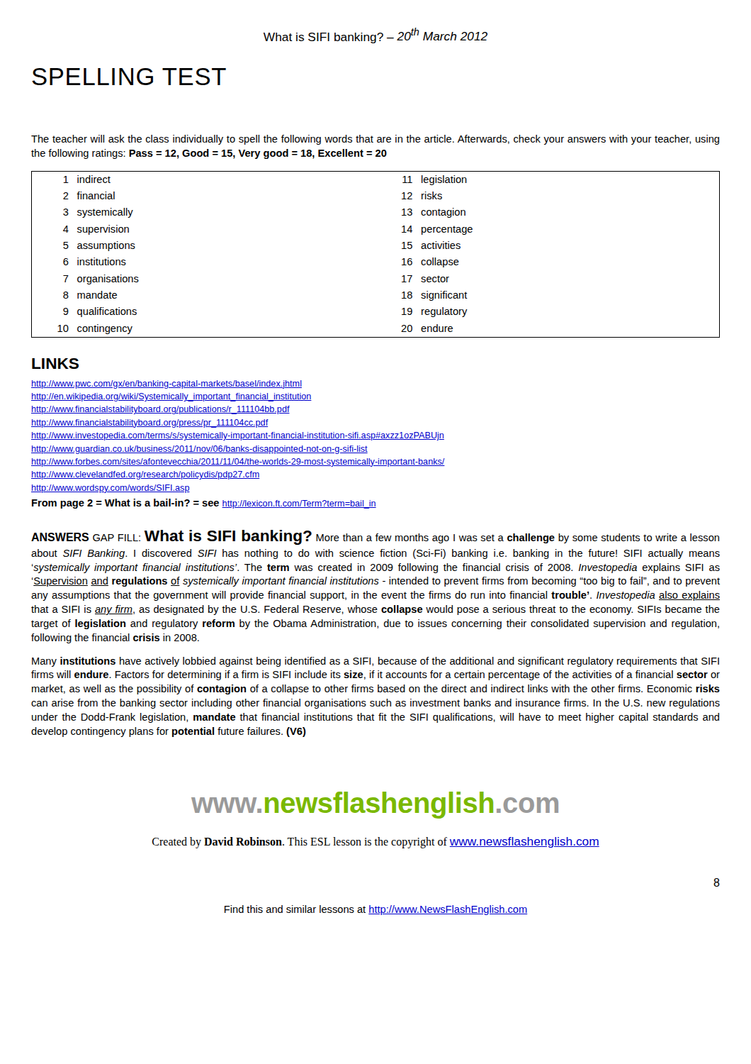What is SIFI banking? – 20th March 2012
SPELLING TEST
The teacher will ask the class individually to spell the following words that are in the article. Afterwards, check your answers with your teacher, using the following ratings: Pass = 12, Good = 15, Very good = 18, Excellent = 20
| 1 | indirect | 11 | legislation |
| 2 | financial | 12 | risks |
| 3 | systemically | 13 | contagion |
| 4 | supervision | 14 | percentage |
| 5 | assumptions | 15 | activities |
| 6 | institutions | 16 | collapse |
| 7 | organisations | 17 | sector |
| 8 | mandate | 18 | significant |
| 9 | qualifications | 19 | regulatory |
| 10 | contingency | 20 | endure |
LINKS
http://www.pwc.com/gx/en/banking-capital-markets/basel/index.jhtml
http://en.wikipedia.org/wiki/Systemically_important_financial_institution
http://www.financialstabilityboard.org/publications/r_111104bb.pdf
http://www.financialstabilityboard.org/press/pr_111104cc.pdf
http://www.investopedia.com/terms/s/systemically-important-financial-institution-sifi.asp#axzz1ozPABUjn
http://www.guardian.co.uk/business/2011/nov/06/banks-disappointed-not-on-g-sifi-list
http://www.forbes.com/sites/afontevecchia/2011/11/04/the-worlds-29-most-systemically-important-banks/
http://www.clevelandfed.org/research/policydis/pdp27.cfm
http://www.wordspy.com/words/SIFI.asp
From page 2 = What is a bail-in? = see http://lexicon.ft.com/Term?term=bail_in
ANSWERS GAP FILL: What is SIFI banking? More than a few months ago I was set a challenge by some students to write a lesson about SIFI Banking. I discovered SIFI has nothing to do with science fiction (Sci-Fi) banking i.e. banking in the future! SIFI actually means ‘systemically important financial institutions’. The term was created in 2009 following the financial crisis of 2008. Investopedia explains SIFI as ‘Supervision and regulations of systemically important financial institutions - intended to prevent firms from becoming “too big to fail”, and to prevent any assumptions that the government will provide financial support, in the event the firms do run into financial trouble’. Investopedia also explains that a SIFI is any firm, as designated by the U.S. Federal Reserve, whose collapse would pose a serious threat to the economy. SIFIs became the target of legislation and regulatory reform by the Obama Administration, due to issues concerning their consolidated supervision and regulation, following the financial crisis in 2008.
Many institutions have actively lobbied against being identified as a SIFI, because of the additional and significant regulatory requirements that SIFI firms will endure. Factors for determining if a firm is SIFI include its size, if it accounts for a certain percentage of the activities of a financial sector or market, as well as the possibility of contagion of a collapse to other firms based on the direct and indirect links with the other firms. Economic risks can arise from the banking sector including other financial organisations such as investment banks and insurance firms. In the U.S. new regulations under the Dodd-Frank legislation, mandate that financial institutions that fit the SIFI qualifications, will have to meet higher capital standards and develop contingency plans for potential future failures. (V6)
www. news flash english.com
Created by David Robinson. This ESL lesson is the copyright of www.newsflashenglish.com
8
Find this and similar lessons at http://www.NewsFlashEnglish.com